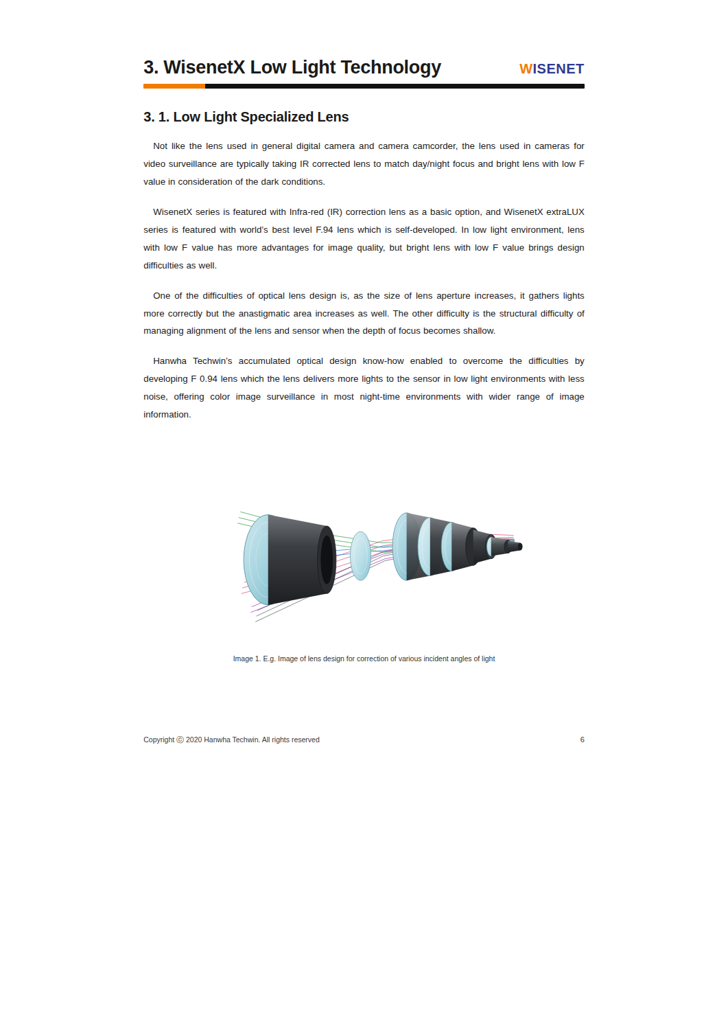3. WisenetX Low Light Technology
WISENET
3. 1. Low Light Specialized Lens
Not like the lens used in general digital camera and camera camcorder, the lens used in cameras for video surveillance are typically taking IR corrected lens to match day/night focus and bright lens with low F value in consideration of the dark conditions.
WisenetX series is featured with Infra-red (IR) correction lens as a basic option, and WisenetX extraLUX series is featured with world’s best level F.94 lens which is self-developed. In low light environment, lens with low F value has more advantages for image quality, but bright lens with low F value brings design difficulties as well.
One of the difficulties of optical lens design is, as the size of lens aperture increases, it gathers lights more correctly but the anastigmatic area increases as well. The other difficulty is the structural difficulty of managing alignment of the lens and sensor when the depth of focus becomes shallow.
Hanwha Techwin’s accumulated optical design know-how enabled to overcome the difficulties by developing F 0.94 lens which the lens delivers more lights to the sensor in low light environments with less noise, offering color image surveillance in most night-time environments with wider range of image information.
Image 1. E.g. Image of lens design for correction of various incident angles of light
Copyright ⓒ 2020 Hanwha Techwin. All rights reserved 6